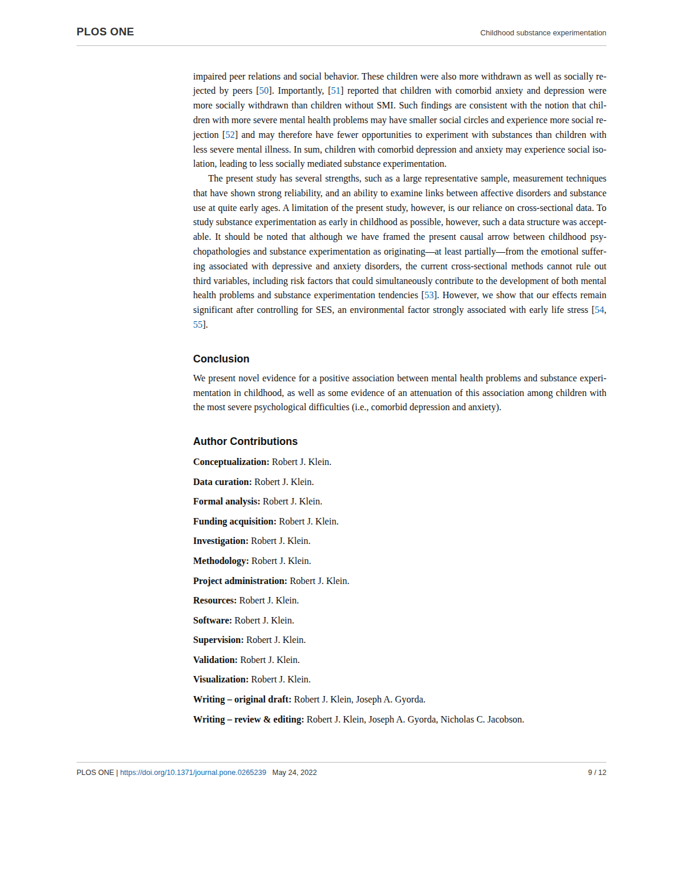PLOS ONE
Childhood substance experimentation
impaired peer relations and social behavior. These children were also more withdrawn as well as socially rejected by peers [50]. Importantly, [51] reported that children with comorbid anxiety and depression were more socially withdrawn than children without SMI. Such findings are consistent with the notion that children with more severe mental health problems may have smaller social circles and experience more social rejection [52] and may therefore have fewer opportunities to experiment with substances than children with less severe mental illness. In sum, children with comorbid depression and anxiety may experience social isolation, leading to less socially mediated substance experimentation.
The present study has several strengths, such as a large representative sample, measurement techniques that have shown strong reliability, and an ability to examine links between affective disorders and substance use at quite early ages. A limitation of the present study, however, is our reliance on cross-sectional data. To study substance experimentation as early in childhood as possible, however, such a data structure was acceptable. It should be noted that although we have framed the present causal arrow between childhood psychopathologies and substance experimentation as originating—at least partially—from the emotional suffering associated with depressive and anxiety disorders, the current cross-sectional methods cannot rule out third variables, including risk factors that could simultaneously contribute to the development of both mental health problems and substance experimentation tendencies [53]. However, we show that our effects remain significant after controlling for SES, an environmental factor strongly associated with early life stress [54, 55].
Conclusion
We present novel evidence for a positive association between mental health problems and substance experimentation in childhood, as well as some evidence of an attenuation of this association among children with the most severe psychological difficulties (i.e., comorbid depression and anxiety).
Author Contributions
Conceptualization: Robert J. Klein.
Data curation: Robert J. Klein.
Formal analysis: Robert J. Klein.
Funding acquisition: Robert J. Klein.
Investigation: Robert J. Klein.
Methodology: Robert J. Klein.
Project administration: Robert J. Klein.
Resources: Robert J. Klein.
Software: Robert J. Klein.
Supervision: Robert J. Klein.
Validation: Robert J. Klein.
Visualization: Robert J. Klein.
Writing – original draft: Robert J. Klein, Joseph A. Gyorda.
Writing – review & editing: Robert J. Klein, Joseph A. Gyorda, Nicholas C. Jacobson.
PLOS ONE | https://doi.org/10.1371/journal.pone.0265239 May 24, 2022
9 / 12